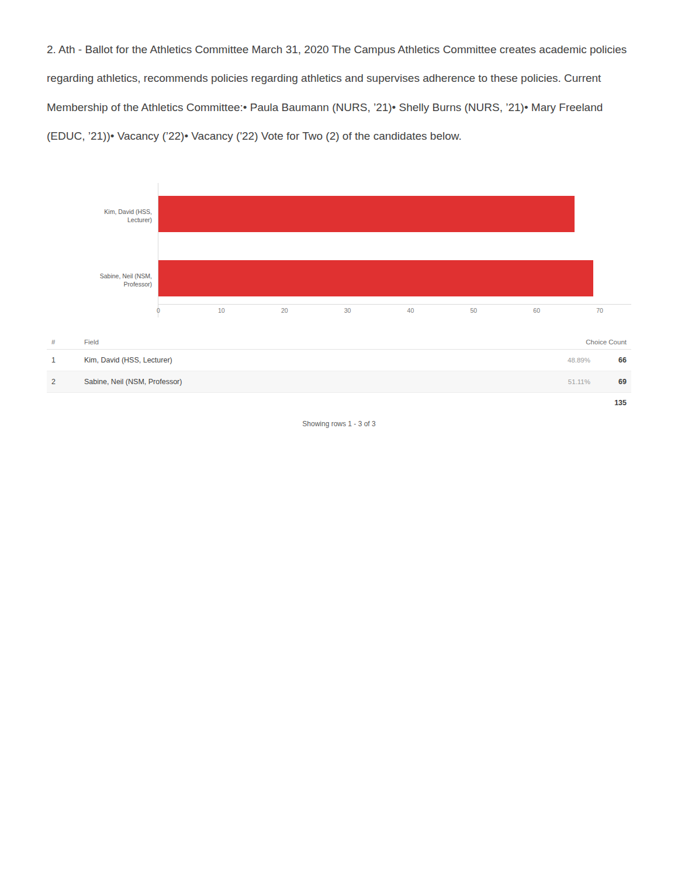2. Ath - Ballot for the Athletics Committee March 31, 2020 The Campus Athletics Committee creates academic policies regarding athletics, recommends policies regarding athletics and supervises adherence to these policies. Current Membership of the Athletics Committee:• Paula Baumann (NURS, ’21)• Shelly Burns (NURS, ’21)• Mary Freeland (EDUC, ’21))• Vacancy (’22)• Vacancy ('22) Vote for Two (2) of the candidates below.
Kim, David (HSS,
Lecturer)
Sabine, Neil (NSM,
Professor)
0 10 20 30 40 50 60 70
| # | Field | Choice Count |
| --- | --- | --- |
| 1 | Kim, David (HSS, Lecturer) | 48.89% | 66 |
| 2 | Sabine, Neil (NSM, Professor) | 51.11% | 69 |
135
Showing rows 1 - 3 of 3